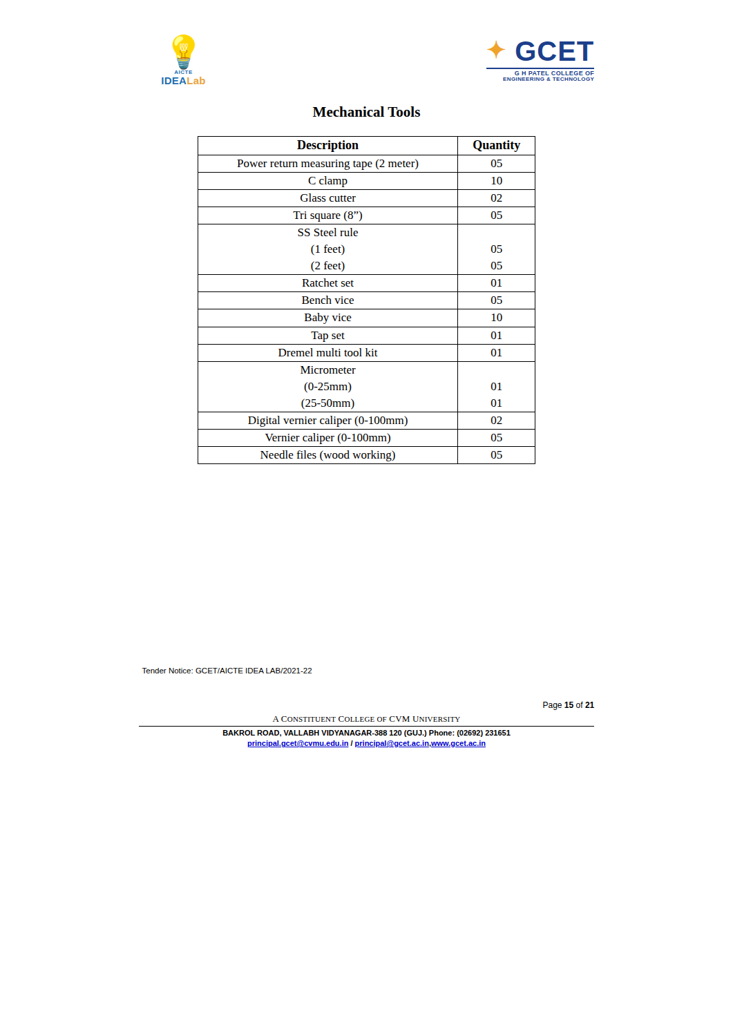💡 AICTE IDEALab
✦ GCET
G H PATEL COLLEGE OF
ENGINEERING & TECHNOLOGY
Mechanical Tools
| Description | Quantity |
| --- | --- |
| Power return measuring tape (2 meter) | 05 |
| C clamp | 10 |
| Glass cutter | 02 |
| Tri square (8”) | 05 |
| SS Steel rule (1 feet) (2 feet) | 05 05 |
| Ratchet set | 01 |
| Bench vice | 05 |
| Baby vice | 10 |
| Tap set | 01 |
| Dremel multi tool kit | 01 |
| Micrometer (0-25mm) (25-50mm) | 01 01 |
| Digital vernier caliper (0-100mm) | 02 |
| Vernier caliper (0-100mm) | 05 |
| Needle files (wood working) | 05 |
Tender Notice: GCET/AICTE IDEA LAB/2021-22
Page 15 of 21
A CONSTITUENT COLLEGE OF CVM UNIVERSITY
BAKROL ROAD, VALLABH VIDYANAGAR-388 120 (GUJ.) Phone: (02692) 231651
principal.gcet@cvmu.edu.in / principal@gcet.ac.in,www.gcet.ac.in